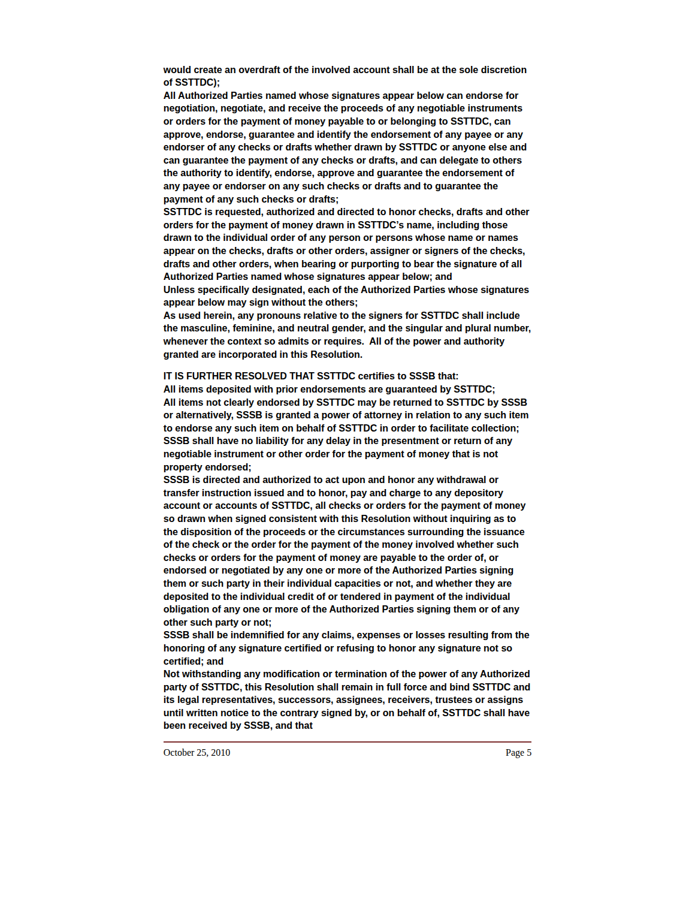would create an overdraft of the involved account shall be at the sole discretion of SSTTDC);
All Authorized Parties named whose signatures appear below can endorse for negotiation, negotiate, and receive the proceeds of any negotiable instruments or orders for the payment of money payable to or belonging to SSTTDC, can approve, endorse, guarantee and identify the endorsement of any payee or any endorser of any checks or drafts whether drawn by SSTTDC or anyone else and can guarantee the payment of any checks or drafts, and can delegate to others the authority to identify, endorse, approve and guarantee the endorsement of any payee or endorser on any such checks or drafts and to guarantee the payment of any such checks or drafts;
SSTTDC is requested, authorized and directed to honor checks, drafts and other orders for the payment of money drawn in SSTTDC’s name, including those drawn to the individual order of any person or persons whose name or names appear on the checks, drafts or other orders, assigner or signers of the checks, drafts and other orders, when bearing or purporting to bear the signature of all Authorized Parties named whose signatures appear below; and
Unless specifically designated, each of the Authorized Parties whose signatures appear below may sign without the others;
As used herein, any pronouns relative to the signers for SSTTDC shall include the masculine, feminine, and neutral gender, and the singular and plural number, whenever the context so admits or requires. All of the power and authority granted are incorporated in this Resolution.
IT IS FURTHER RESOLVED THAT SSTTDC certifies to SSSB that:
All items deposited with prior endorsements are guaranteed by SSTTDC;
All items not clearly endorsed by SSTTDC may be returned to SSTTDC by SSSB or alternatively, SSSB is granted a power of attorney in relation to any such item to endorse any such item on behalf of SSTTDC in order to facilitate collection;
SSSB shall have no liability for any delay in the presentment or return of any negotiable instrument or other order for the payment of money that is not property endorsed;
SSSB is directed and authorized to act upon and honor any withdrawal or transfer instruction issued and to honor, pay and charge to any depository account or accounts of SSTTDC, all checks or orders for the payment of money so drawn when signed consistent with this Resolution without inquiring as to the disposition of the proceeds or the circumstances surrounding the issuance of the check or the order for the payment of the money involved whether such checks or orders for the payment of money are payable to the order of, or endorsed or negotiated by any one or more of the Authorized Parties signing them or such party in their individual capacities or not, and whether they are deposited to the individual credit of or tendered in payment of the individual obligation of any one or more of the Authorized Parties signing them or of any other such party or not;
SSSB shall be indemnified for any claims, expenses or losses resulting from the honoring of any signature certified or refusing to honor any signature not so certified; and
Not withstanding any modification or termination of the power of any Authorized party of SSTTDC, this Resolution shall remain in full force and bind SSTTDC and its legal representatives, successors, assignees, receivers, trustees or assigns until written notice to the contrary signed by, or on behalf of, SSTTDC shall have been received by SSSB, and that
October 25, 2010 Page 5